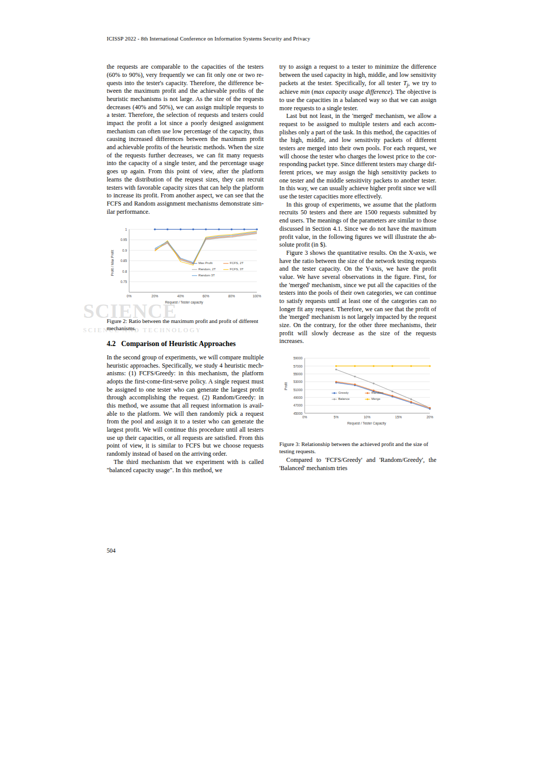ICISSP 2022 - 8th International Conference on Information Systems Security and Privacy
SCIENCE
SCIENCE AND TECHNOLOGY
the requests are comparable to the capacities of the testers (60% to 90%), very frequently we can fit only one or two requests into the tester's capacity. Therefore, the difference between the maximum profit and the achievable profits of the heuristic mechanisms is not large. As the size of the requests decreases (40% and 50%), we can assign multiple requests to a tester. Therefore, the selection of requests and testers could impact the profit a lot since a poorly designed assignment mechanism can often use low percentage of the capacity, thus causing increased differences between the maximum profit and achievable profits of the heuristic methods. When the size of the requests further decreases, we can fit many requests into the capacity of a single tester, and the percentage usage goes up again. From this point of view, after the platform learns the distribution of the request sizes, they can recruit testers with favorable capacity sizes that can help the platform to increase its profit. From another aspect, we can see that the FCFS and Random assignment mechanisms demonstrate similar performance.
1 0.95 0.9 0.85 0.8 0.75 0% 20% 40% 60% 80% 100% Request / Tester capacity Profit / Max Profit Max Profit FCFS, 2T Random, 2T FCFS, 3T Random 3T
Figure 2: Ratio between the maximum profit and profit of different mechanisms.
4.2 Comparison of Heuristic Approaches
In the second group of experiments, we will compare multiple heuristic approaches. Specifically, we study 4 heuristic mechanisms: (1) FCFS/Greedy: in this mechanism, the platform adopts the first-come-first-serve policy. A single request must be assigned to one tester who can generate the largest profit through accomplishing the request. (2) Random/Greedy: in this method, we assume that all request information is available to the platform. We will then randomly pick a request from the pool and assign it to a tester who can generate the largest profit. We will continue this procedure until all testers use up their capacities, or all requests are satisfied. From this point of view, it is similar to FCFS but we choose requests randomly instead of based on the arriving order.
The third mechanism that we experiment with is called "balanced capacity usage". In this method, we
try to assign a request to a tester to minimize the difference between the used capacity in high, middle, and low sensitivity packets at the tester. Specifically, for all tester Tj, we try to achieve min (max capacity usage difference). The objective is to use the capacities in a balanced way so that we can assign more requests to a single tester.
Last but not least, in the 'merged' mechanism, we allow a request to be assigned to multiple testers and each accomplishes only a part of the task. In this method, the capacities of the high, middle, and low sensitivity packets of different testers are merged into their own pools. For each request, we will choose the tester who charges the lowest price to the corresponding packet type. Since different testers may charge different prices, we may assign the high sensitivity packets to one tester and the middle sensitivity packets to another tester. In this way, we can usually achieve higher profit since we will use the tester capacities more effectively.
In this group of experiments, we assume that the platform recruits 50 testers and there are 1500 requests submitted by end users. The meanings of the parameters are similar to those discussed in Section 4.1. Since we do not have the maximum profit value, in the following figures we will illustrate the absolute profit (in $).
Figure 3 shows the quantitative results. On the X-axis, we have the ratio between the size of the network testing requests and the tester capacity. On the Y-axis, we have the profit value. We have several observations in the figure. First, for the 'merged' mechanism, since we put all the capacities of the testers into the pools of their own categories, we can continue to satisfy requests until at least one of the categories can no longer fit any request. Therefore, we can see that the profit of the 'merged' mechanism is not largely impacted by the request size. On the contrary, for the other three mechanisms, their profit will slowly decrease as the size of the requests increases.
59000 57000 55000 53000 51000 49000 47000 45000 0% 5% 10% 15% 20% Request / Tester Capacity Profit Greedy Random Balance Merge
Figure 3: Relationship between the achieved profit and the size of testing requests.
Compared to 'FCFS/Greedy' and 'Random/Greedy', the 'Balanced' mechanism tries
504